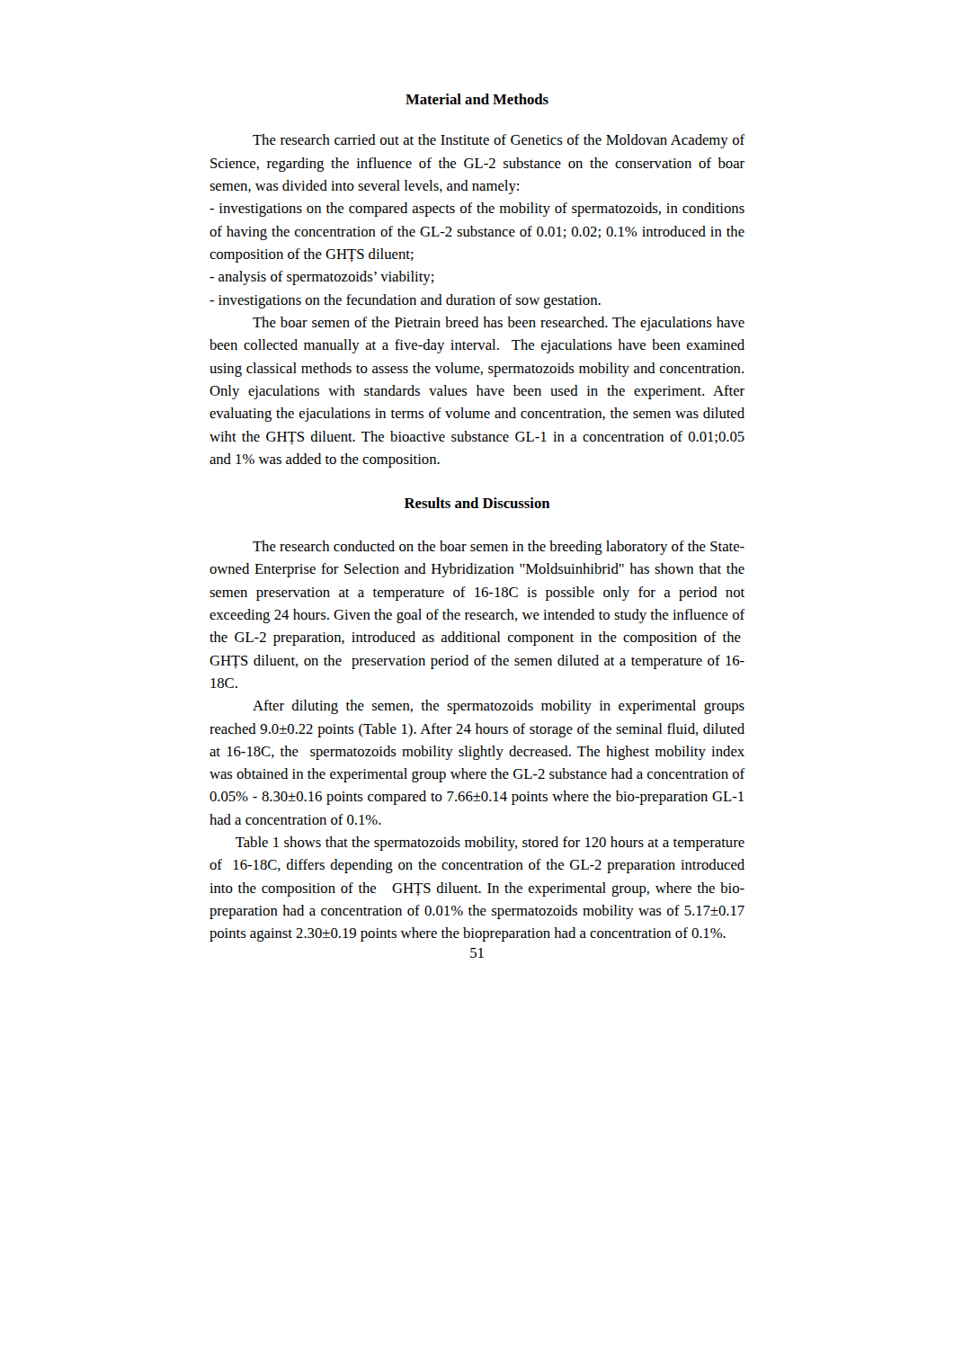Material and Methods
The research carried out at the Institute of Genetics of the Moldovan Academy of Science, regarding the influence of the GL-2 substance on the conservation of boar semen, was divided into several levels, and namely:
- investigations on the compared aspects of the mobility of spermatozoids, in conditions of having the concentration of the GL-2 substance of 0.01; 0.02; 0.1% introduced in the composition of the GHȚS diluent;
- analysis of spermatozoids’ viability;
- investigations on the fecundation and duration of sow gestation.
The boar semen of the Pietrain breed has been researched. The ejaculations have been collected manually at a five-day interval. The ejaculations have been examined using classical methods to assess the volume, spermatozoids mobility and concentration. Only ejaculations with standards values have been used in the experiment. After evaluating the ejaculations in terms of volume and concentration, the semen was diluted wiht the GHȚS diluent. The bioactive substance GL-1 in a concentration of 0.01;0.05 and 1% was added to the composition.
Results and Discussion
The research conducted on the boar semen in the breeding laboratory of the State-owned Enterprise for Selection and Hybridization "Moldsuinhibrid" has shown that the semen preservation at a temperature of 16-18C is possible only for a period not exceeding 24 hours. Given the goal of the research, we intended to study the influence of the GL-2 preparation, introduced as additional component in the composition of the GHȚS diluent, on the preservation period of the semen diluted at a temperature of 16-18C.
After diluting the semen, the spermatozoids mobility in experimental groups reached 9.0±0.22 points (Table 1). After 24 hours of storage of the seminal fluid, diluted at 16-18C, the spermatozoids mobility slightly decreased. The highest mobility index was obtained in the experimental group where the GL-2 substance had a concentration of 0.05% - 8.30±0.16 points compared to 7.66±0.14 points where the bio-preparation GL-1 had a concentration of 0.1%.
Table 1 shows that the spermatozoids mobility, stored for 120 hours at a temperature of 16-18C, differs depending on the concentration of the GL-2 preparation introduced into the composition of the GHȚS diluent. In the experimental group, where the bio-preparation had a concentration of 0.01% the spermatozoids mobility was of 5.17±0.17 points against 2.30±0.19 points where the biopreparation had a concentration of 0.1%.
51